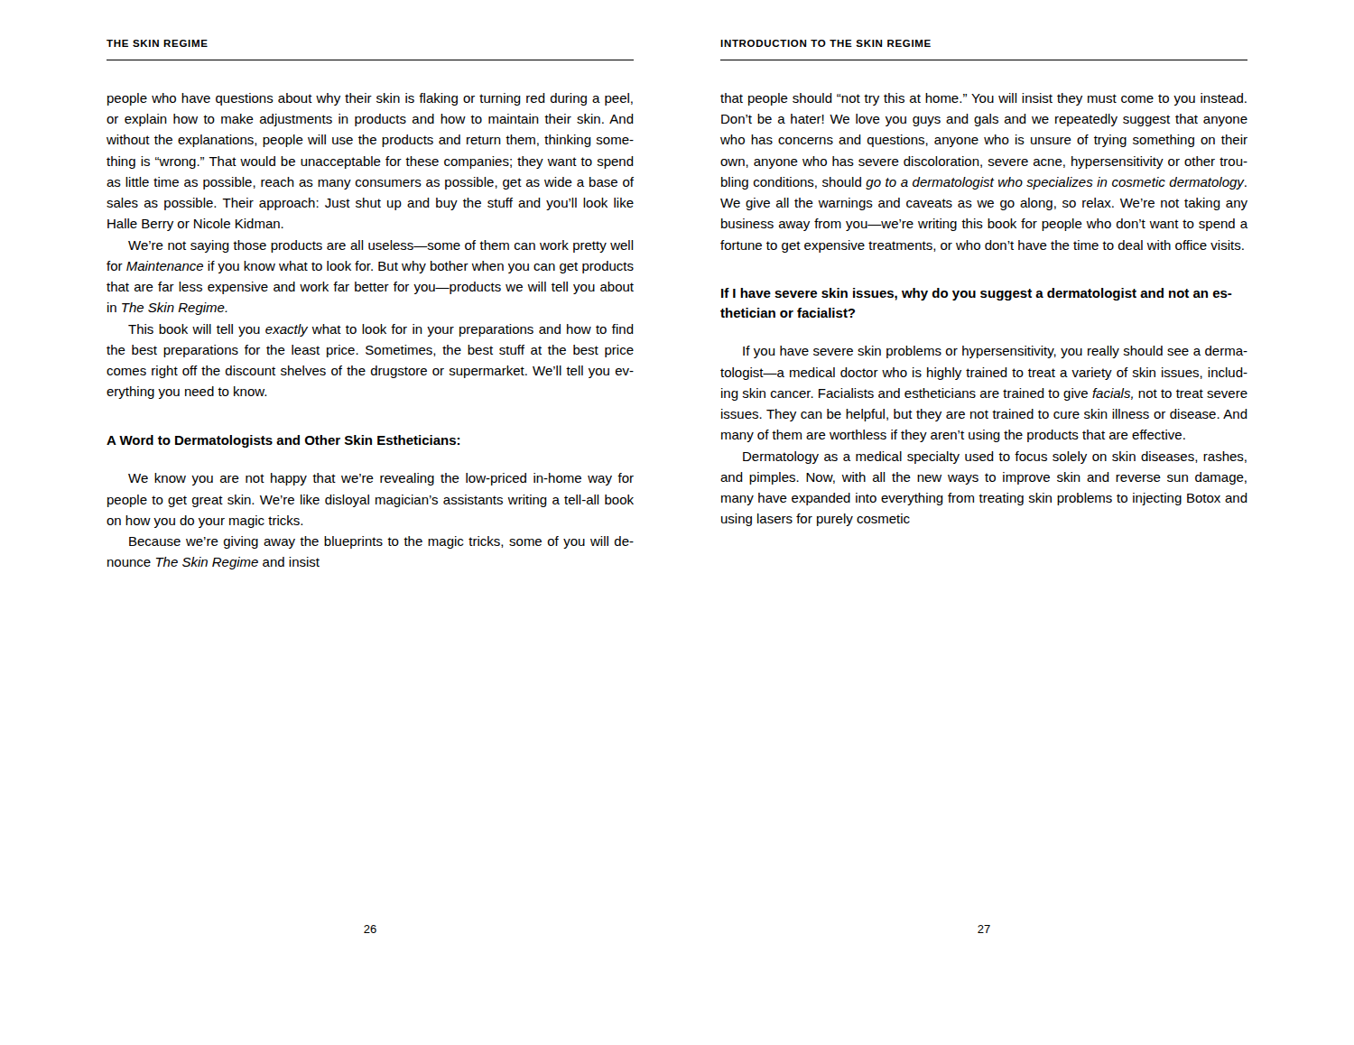The Skin Regime
people who have questions about why their skin is flaking or turning red during a peel, or explain how to make adjustments in products and how to maintain their skin. And without the explanations, people will use the products and return them, thinking something is “wrong.” That would be unacceptable for these companies; they want to spend as little time as possible, reach as many consumers as possible, get as wide a base of sales as possible. Their approach: Just shut up and buy the stuff and you’ll look like Halle Berry or Nicole Kidman.
We’re not saying those products are all useless—some of them can work pretty well for Maintenance if you know what to look for. But why bother when you can get products that are far less expensive and work far better for you—products we will tell you about in The Skin Regime.
This book will tell you exactly what to look for in your preparations and how to find the best preparations for the least price. Sometimes, the best stuff at the best price comes right off the discount shelves of the drugstore or supermarket. We’ll tell you everything you need to know.
A Word to Dermatologists and Other Skin Estheticians:
We know you are not happy that we’re revealing the low-priced in-home way for people to get great skin. We’re like disloyal magician’s assistants writing a tell-all book on how you do your magic tricks.
Because we’re giving away the blueprints to the magic tricks, some of you will denounce The Skin Regime and insist
26
Introduction to the Skin Regime
that people should “not try this at home.” You will insist they must come to you instead. Don’t be a hater! We love you guys and gals and we repeatedly suggest that anyone who has concerns and questions, anyone who is unsure of trying something on their own, anyone who has severe discoloration, severe acne, hypersensitivity or other troubling conditions, should go to a dermatologist who specializes in cosmetic dermatology. We give all the warnings and caveats as we go along, so relax. We’re not taking any business away from you—we’re writing this book for people who don’t want to spend a fortune to get expensive treatments, or who don’t have the time to deal with office visits.
If I have severe skin issues, why do you suggest a dermatologist and not an esthetician or facialist?
If you have severe skin problems or hypersensitivity, you really should see a dermatologist—a medical doctor who is highly trained to treat a variety of skin issues, including skin cancer. Facialists and estheticians are trained to give facials, not to treat severe issues. They can be helpful, but they are not trained to cure skin illness or disease. And many of them are worthless if they aren’t using the products that are effective.
Dermatology as a medical specialty used to focus solely on skin diseases, rashes, and pimples. Now, with all the new ways to improve skin and reverse sun damage, many have expanded into everything from treating skin problems to injecting Botox and using lasers for purely cosmetic
27